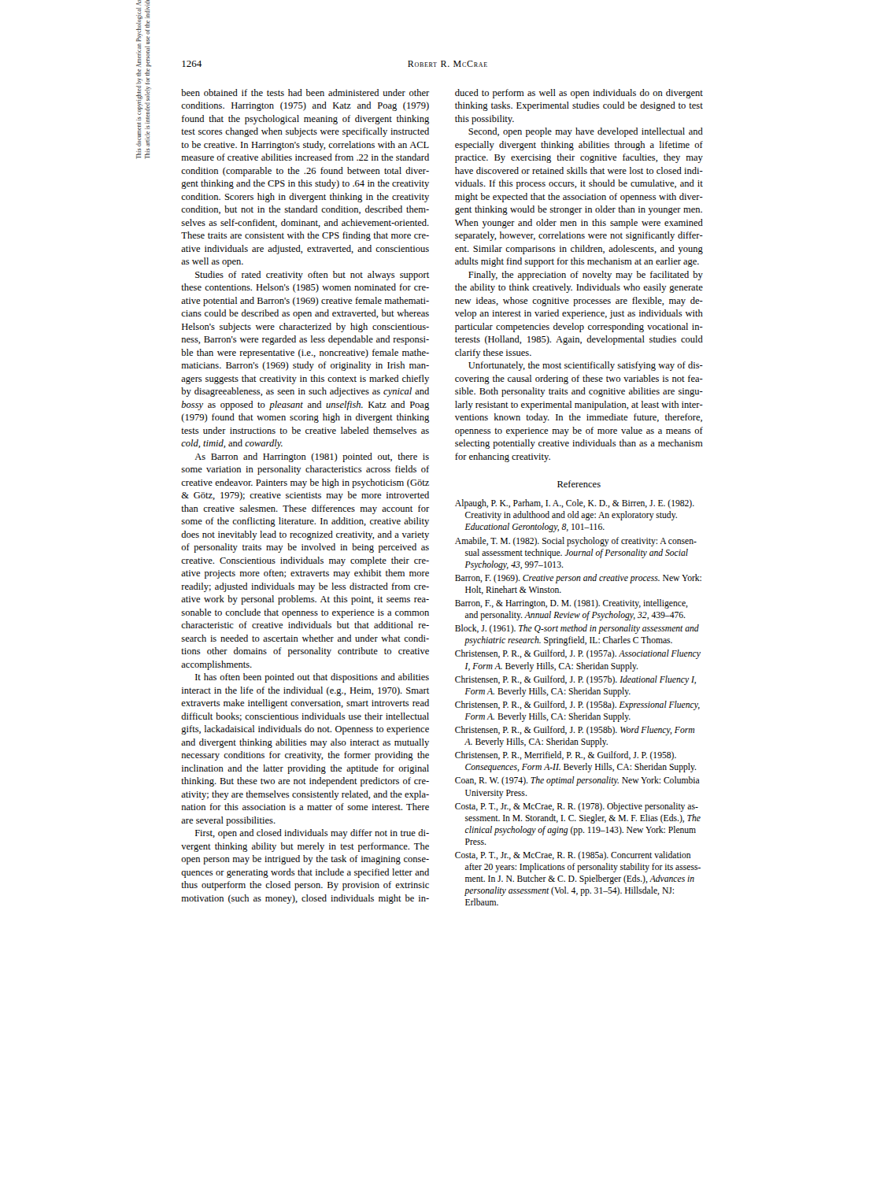This document is copyrighted by the American Psychological Association or one of its allied publishers. This article is intended solely for the personal use of the individual user and is not to be disseminated broadly.
1264
Robert R. McCrae
been obtained if the tests had been administered under other conditions. Harrington (1975) and Katz and Poag (1979) found that the psychological meaning of divergent thinking test scores changed when subjects were specifically instructed to be creative. In Harrington's study, correlations with an ACL measure of creative abilities increased from .22 in the standard condition (comparable to the .26 found between total divergent thinking and the CPS in this study) to .64 in the creativity condition. Scorers high in divergent thinking in the creativity condition, but not in the standard condition, described themselves as self-confident, dominant, and achievement-oriented. These traits are consistent with the CPS finding that more creative individuals are adjusted, extraverted, and conscientious as well as open.
Studies of rated creativity often but not always support these contentions. Helson's (1985) women nominated for creative potential and Barron's (1969) creative female mathematicians could be described as open and extraverted, but whereas Helson's subjects were characterized by high conscientiousness, Barron's were regarded as less dependable and responsible than were representative (i.e., noncreative) female mathematicians. Barron's (1969) study of originality in Irish managers suggests that creativity in this context is marked chiefly by disagreeableness, as seen in such adjectives as cynical and bossy as opposed to pleasant and unselfish. Katz and Poag (1979) found that women scoring high in divergent thinking tests under instructions to be creative labeled themselves as cold, timid, and cowardly.
As Barron and Harrington (1981) pointed out, there is some variation in personality characteristics across fields of creative endeavor. Painters may be high in psychoticism (Götz & Götz, 1979); creative scientists may be more introverted than creative salesmen. These differences may account for some of the conflicting literature. In addition, creative ability does not inevitably lead to recognized creativity, and a variety of personality traits may be involved in being perceived as creative. Conscientious individuals may complete their creative projects more often; extraverts may exhibit them more readily; adjusted individuals may be less distracted from creative work by personal problems. At this point, it seems reasonable to conclude that openness to experience is a common characteristic of creative individuals but that additional research is needed to ascertain whether and under what conditions other domains of personality contribute to creative accomplishments.
It has often been pointed out that dispositions and abilities interact in the life of the individual (e.g., Heim, 1970). Smart extraverts make intelligent conversation, smart introverts read difficult books; conscientious individuals use their intellectual gifts, lackadaisical individuals do not. Openness to experience and divergent thinking abilities may also interact as mutually necessary conditions for creativity, the former providing the inclination and the latter providing the aptitude for original thinking. But these two are not independent predictors of creativity; they are themselves consistently related, and the explanation for this association is a matter of some interest. There are several possibilities.
First, open and closed individuals may differ not in true divergent thinking ability but merely in test performance. The open person may be intrigued by the task of imagining consequences or generating words that include a specified letter and thus outperform the closed person. By provision of extrinsic motivation (such as money), closed individuals might be induced to perform as well as open individuals do on divergent thinking tasks. Experimental studies could be designed to test this possibility.
Second, open people may have developed intellectual and especially divergent thinking abilities through a lifetime of practice. By exercising their cognitive faculties, they may have discovered or retained skills that were lost to closed individuals. If this process occurs, it should be cumulative, and it might be expected that the association of openness with divergent thinking would be stronger in older than in younger men. When younger and older men in this sample were examined separately, however, correlations were not significantly different. Similar comparisons in children, adolescents, and young adults might find support for this mechanism at an earlier age.
Finally, the appreciation of novelty may be facilitated by the ability to think creatively. Individuals who easily generate new ideas, whose cognitive processes are flexible, may develop an interest in varied experience, just as individuals with particular competencies develop corresponding vocational interests (Holland, 1985). Again, developmental studies could clarify these issues.
Unfortunately, the most scientifically satisfying way of discovering the causal ordering of these two variables is not feasible. Both personality traits and cognitive abilities are singularly resistant to experimental manipulation, at least with interventions known today. In the immediate future, therefore, openness to experience may be of more value as a means of selecting potentially creative individuals than as a mechanism for enhancing creativity.
References
Alpaugh, P. K., Parham, I. A., Cole, K. D., & Birren, J. E. (1982). Creativity in adulthood and old age: An exploratory study. Educational Gerontology, 8, 101–116.
Amabile, T. M. (1982). Social psychology of creativity: A consensual assessment technique. Journal of Personality and Social Psychology, 43, 997–1013.
Barron, F. (1969). Creative person and creative process. New York: Holt, Rinehart & Winston.
Barron, F., & Harrington, D. M. (1981). Creativity, intelligence, and personality. Annual Review of Psychology, 32, 439–476.
Block, J. (1961). The Q-sort method in personality assessment and psychiatric research. Springfield, IL: Charles C Thomas.
Christensen, P. R., & Guilford, J. P. (1957a). Associational Fluency I, Form A. Beverly Hills, CA: Sheridan Supply.
Christensen, P. R., & Guilford, J. P. (1957b). Ideational Fluency I, Form A. Beverly Hills, CA: Sheridan Supply.
Christensen, P. R., & Guilford, J. P. (1958a). Expressional Fluency, Form A. Beverly Hills, CA: Sheridan Supply.
Christensen, P. R., & Guilford, J. P. (1958b). Word Fluency, Form A. Beverly Hills, CA: Sheridan Supply.
Christensen, P. R., Merrifield, P. R., & Guilford, J. P. (1958). Consequences, Form A-II. Beverly Hills, CA: Sheridan Supply.
Coan, R. W. (1974). The optimal personality. New York: Columbia University Press.
Costa, P. T., Jr., & McCrae, R. R. (1978). Objective personality assessment. In M. Storandt, I. C. Siegler, & M. F. Elias (Eds.), The clinical psychology of aging (pp. 119–143). New York: Plenum Press.
Costa, P. T., Jr., & McCrae, R. R. (1985a). Concurrent validation after 20 years: Implications of personality stability for its assessment. In J. N. Butcher & C. D. Spielberger (Eds.), Advances in personality assessment (Vol. 4, pp. 31–54). Hillsdale, NJ: Erlbaum.